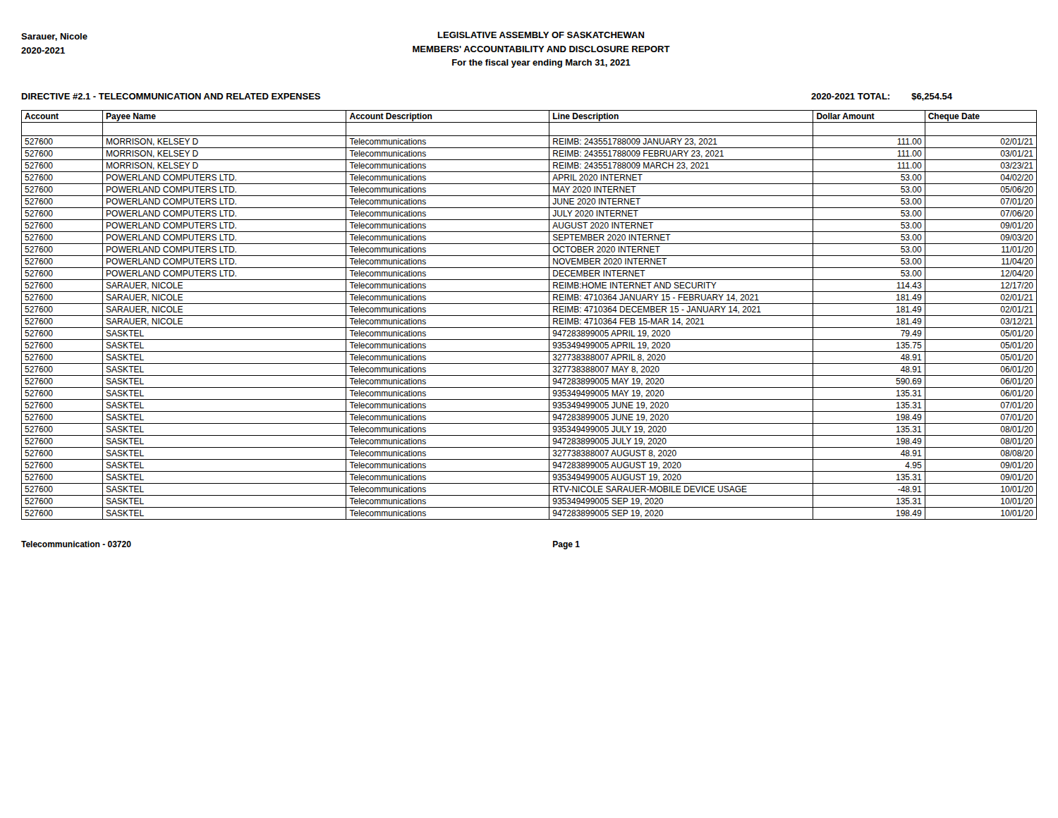Sarauer, Nicole
2020-2021
LEGISLATIVE ASSEMBLY OF SASKATCHEWAN
MEMBERS' ACCOUNTABILITY AND DISCLOSURE REPORT
For the fiscal year ending March 31, 2021
DIRECTIVE #2.1 - TELECOMMUNICATION AND RELATED EXPENSES
2020-2021 TOTAL:$6,254.54
| Account | Payee Name | Account Description | Line Description | Dollar Amount | Cheque Date |
| --- | --- | --- | --- | --- | --- |
| 527600 | MORRISON, KELSEY D | Telecommunications | REIMB: 243551788009 JANUARY 23, 2021 | 111.00 | 02/01/21 |
| 527600 | MORRISON, KELSEY D | Telecommunications | REIMB: 243551788009 FEBRUARY 23, 2021 | 111.00 | 03/01/21 |
| 527600 | MORRISON, KELSEY D | Telecommunications | REIMB: 243551788009 MARCH 23, 2021 | 111.00 | 03/23/21 |
| 527600 | POWERLAND COMPUTERS LTD. | Telecommunications | APRIL 2020 INTERNET | 53.00 | 04/02/20 |
| 527600 | POWERLAND COMPUTERS LTD. | Telecommunications | MAY 2020 INTERNET | 53.00 | 05/06/20 |
| 527600 | POWERLAND COMPUTERS LTD. | Telecommunications | JUNE 2020 INTERNET | 53.00 | 07/01/20 |
| 527600 | POWERLAND COMPUTERS LTD. | Telecommunications | JULY 2020 INTERNET | 53.00 | 07/06/20 |
| 527600 | POWERLAND COMPUTERS LTD. | Telecommunications | AUGUST 2020 INTERNET | 53.00 | 09/01/20 |
| 527600 | POWERLAND COMPUTERS LTD. | Telecommunications | SEPTEMBER 2020 INTERNET | 53.00 | 09/03/20 |
| 527600 | POWERLAND COMPUTERS LTD. | Telecommunications | OCTOBER 2020 INTERNET | 53.00 | 11/01/20 |
| 527600 | POWERLAND COMPUTERS LTD. | Telecommunications | NOVEMBER 2020 INTERNET | 53.00 | 11/04/20 |
| 527600 | POWERLAND COMPUTERS LTD. | Telecommunications | DECEMBER INTERNET | 53.00 | 12/04/20 |
| 527600 | SARAUER, NICOLE | Telecommunications | REIMB:HOME INTERNET AND SECURITY | 114.43 | 12/17/20 |
| 527600 | SARAUER, NICOLE | Telecommunications | REIMB: 4710364 JANUARY 15 - FEBRUARY 14, 2021 | 181.49 | 02/01/21 |
| 527600 | SARAUER, NICOLE | Telecommunications | REIMB: 4710364 DECEMBER 15 - JANUARY 14, 2021 | 181.49 | 02/01/21 |
| 527600 | SARAUER, NICOLE | Telecommunications | REIMB: 4710364 FEB 15-MAR 14, 2021 | 181.49 | 03/12/21 |
| 527600 | SASKTEL | Telecommunications | 947283899005 APRIL 19, 2020 | 79.49 | 05/01/20 |
| 527600 | SASKTEL | Telecommunications | 935349499005 APRIL 19, 2020 | 135.75 | 05/01/20 |
| 527600 | SASKTEL | Telecommunications | 327738388007 APRIL 8, 2020 | 48.91 | 05/01/20 |
| 527600 | SASKTEL | Telecommunications | 327738388007 MAY 8, 2020 | 48.91 | 06/01/20 |
| 527600 | SASKTEL | Telecommunications | 947283899005 MAY 19, 2020 | 590.69 | 06/01/20 |
| 527600 | SASKTEL | Telecommunications | 935349499005 MAY 19, 2020 | 135.31 | 06/01/20 |
| 527600 | SASKTEL | Telecommunications | 935349499005 JUNE 19, 2020 | 135.31 | 07/01/20 |
| 527600 | SASKTEL | Telecommunications | 947283899005 JUNE 19, 2020 | 198.49 | 07/01/20 |
| 527600 | SASKTEL | Telecommunications | 935349499005 JULY 19, 2020 | 135.31 | 08/01/20 |
| 527600 | SASKTEL | Telecommunications | 947283899005 JULY 19, 2020 | 198.49 | 08/01/20 |
| 527600 | SASKTEL | Telecommunications | 327738388007 AUGUST 8, 2020 | 48.91 | 08/08/20 |
| 527600 | SASKTEL | Telecommunications | 947283899005 AUGUST 19, 2020 | 4.95 | 09/01/20 |
| 527600 | SASKTEL | Telecommunications | 935349499005 AUGUST 19, 2020 | 135.31 | 09/01/20 |
| 527600 | SASKTEL | Telecommunications | RTV-NICOLE SARAUER-MOBILE DEVICE USAGE | -48.91 | 10/01/20 |
| 527600 | SASKTEL | Telecommunications | 935349499005 SEP 19, 2020 | 135.31 | 10/01/20 |
| 527600 | SASKTEL | Telecommunications | 947283899005 SEP 19, 2020 | 198.49 | 10/01/20 |
Telecommunication - 03720
Page 1